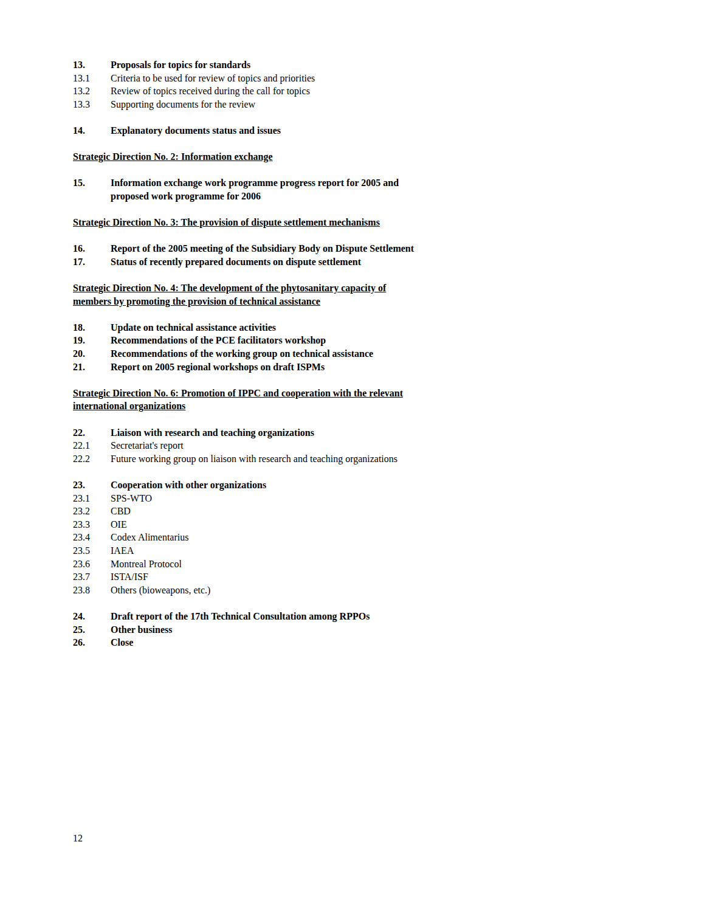13. Proposals for topics for standards
13.1 Criteria to be used for review of topics and priorities
13.2 Review of topics received during the call for topics
13.3 Supporting documents for the review
14. Explanatory documents status and issues
Strategic Direction No. 2: Information exchange
15. Information exchange work programme progress report for 2005 and proposed work programme for 2006
Strategic Direction No. 3: The provision of dispute settlement mechanisms
16. Report of the 2005 meeting of the Subsidiary Body on Dispute Settlement
17. Status of recently prepared documents on dispute settlement
Strategic Direction No. 4: The development of the phytosanitary capacity of members by promoting the provision of technical assistance
18. Update on technical assistance activities
19. Recommendations of the PCE facilitators workshop
20. Recommendations of the working group on technical assistance
21. Report on 2005 regional workshops on draft ISPMs
Strategic Direction No. 6: Promotion of IPPC and cooperation with the relevant international organizations
22. Liaison with research and teaching organizations
22.1 Secretariat's report
22.2 Future working group on liaison with research and teaching organizations
23. Cooperation with other organizations
23.1 SPS-WTO
23.2 CBD
23.3 OIE
23.4 Codex Alimentarius
23.5 IAEA
23.6 Montreal Protocol
23.7 ISTA/ISF
23.8 Others (bioweapons, etc.)
24. Draft report of the 17th Technical Consultation among RPPOs
25. Other business
26. Close
12